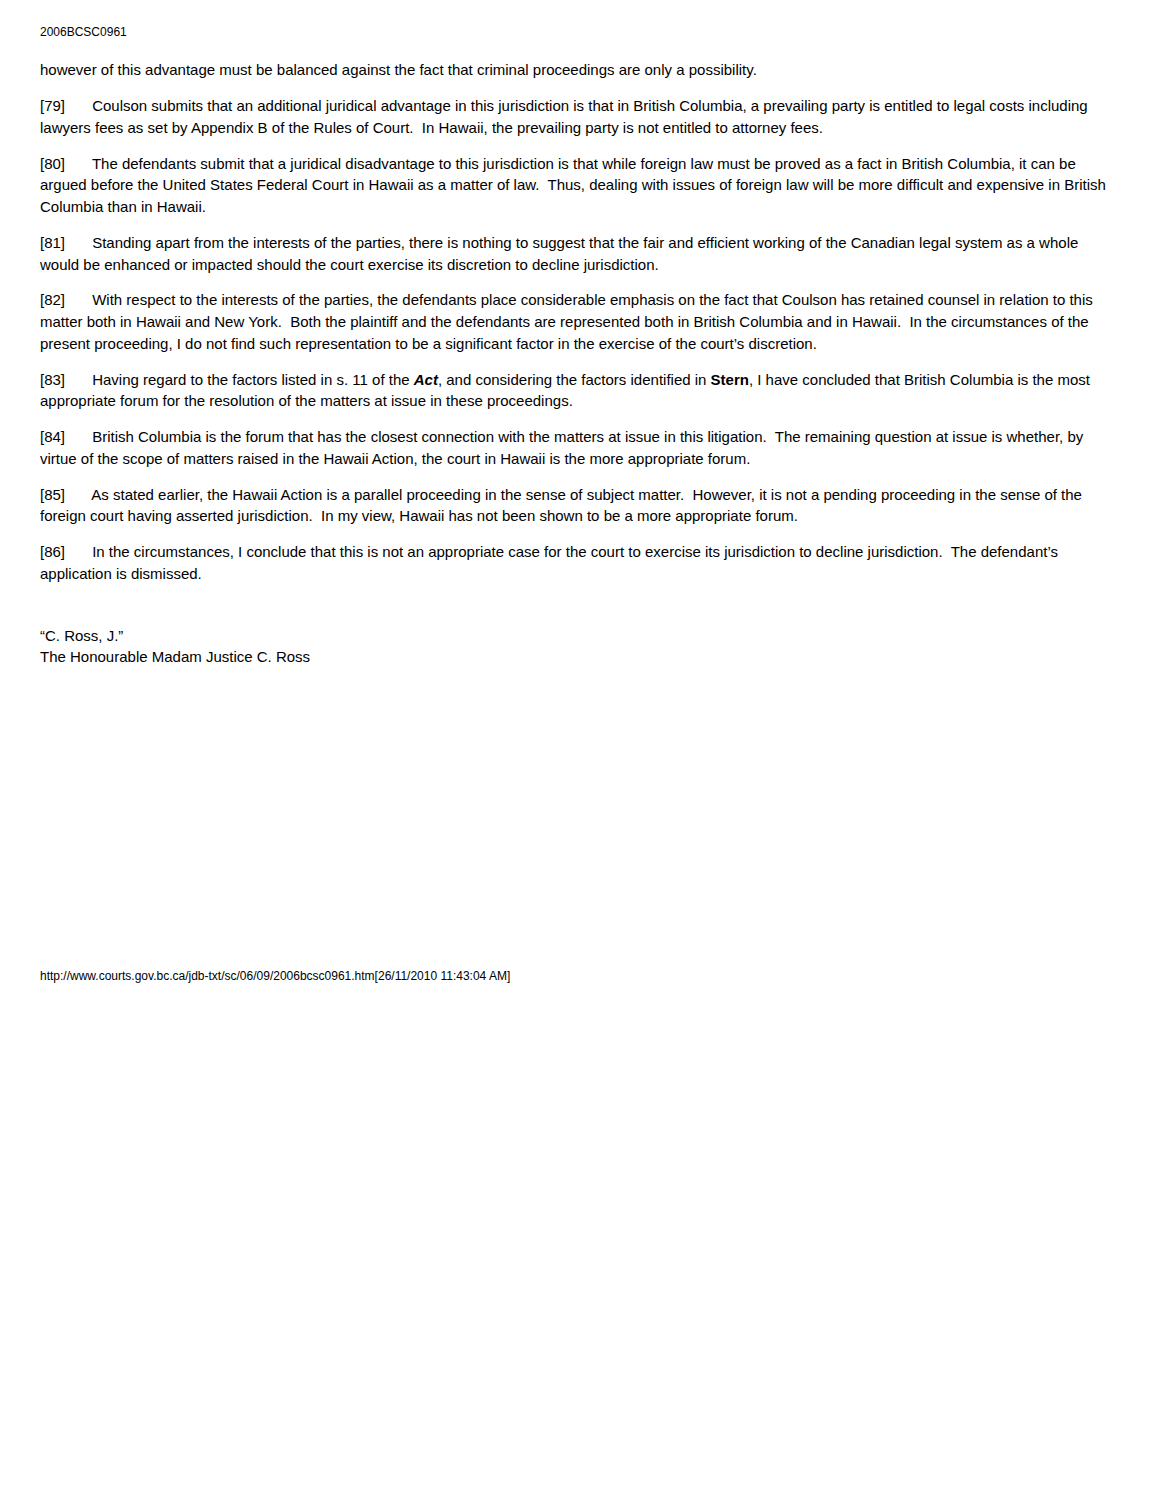2006BCSC0961
however of this advantage must be balanced against the fact that criminal proceedings are only a possibility.
[79] Coulson submits that an additional juridical advantage in this jurisdiction is that in British Columbia, a prevailing party is entitled to legal costs including lawyers fees as set by Appendix B of the Rules of Court. In Hawaii, the prevailing party is not entitled to attorney fees.
[80] The defendants submit that a juridical disadvantage to this jurisdiction is that while foreign law must be proved as a fact in British Columbia, it can be argued before the United States Federal Court in Hawaii as a matter of law. Thus, dealing with issues of foreign law will be more difficult and expensive in British Columbia than in Hawaii.
[81] Standing apart from the interests of the parties, there is nothing to suggest that the fair and efficient working of the Canadian legal system as a whole would be enhanced or impacted should the court exercise its discretion to decline jurisdiction.
[82] With respect to the interests of the parties, the defendants place considerable emphasis on the fact that Coulson has retained counsel in relation to this matter both in Hawaii and New York. Both the plaintiff and the defendants are represented both in British Columbia and in Hawaii. In the circumstances of the present proceeding, I do not find such representation to be a significant factor in the exercise of the court’s discretion.
[83] Having regard to the factors listed in s. 11 of the Act, and considering the factors identified in Stern, I have concluded that British Columbia is the most appropriate forum for the resolution of the matters at issue in these proceedings.
[84] British Columbia is the forum that has the closest connection with the matters at issue in this litigation. The remaining question at issue is whether, by virtue of the scope of matters raised in the Hawaii Action, the court in Hawaii is the more appropriate forum.
[85] As stated earlier, the Hawaii Action is a parallel proceeding in the sense of subject matter. However, it is not a pending proceeding in the sense of the foreign court having asserted jurisdiction. In my view, Hawaii has not been shown to be a more appropriate forum.
[86] In the circumstances, I conclude that this is not an appropriate case for the court to exercise its jurisdiction to decline jurisdiction. The defendant’s application is dismissed.
“C. Ross, J.”
The Honourable Madam Justice C. Ross
http://www.courts.gov.bc.ca/jdb-txt/sc/06/09/2006bcsc0961.htm[26/11/2010 11:43:04 AM]